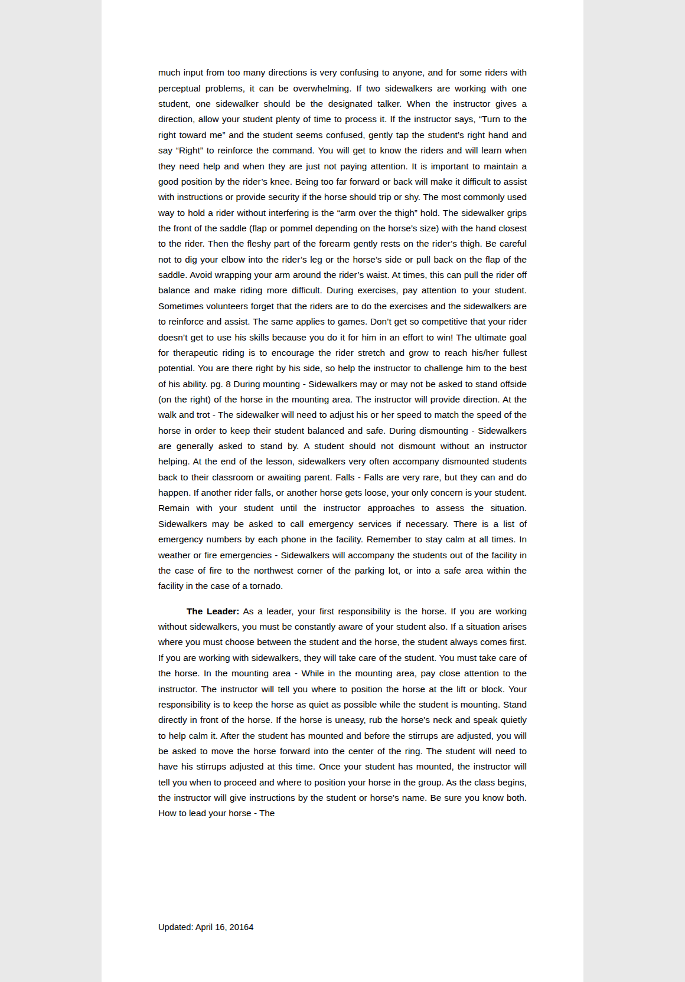much input from too many directions is very confusing to anyone, and for some riders with perceptual problems, it can be overwhelming. If two sidewalkers are working with one student, one sidewalker should be the designated talker. When the instructor gives a direction, allow your student plenty of time to process it. If the instructor says, “Turn to the right toward me” and the student seems confused, gently tap the student’s right hand and say “Right” to reinforce the command. You will get to know the riders and will learn when they need help and when they are just not paying attention. It is important to maintain a good position by the rider’s knee. Being too far forward or back will make it difficult to assist with instructions or provide security if the horse should trip or shy. The most commonly used way to hold a rider without interfering is the “arm over the thigh” hold. The sidewalker grips the front of the saddle (flap or pommel depending on the horse’s size) with the hand closest to the rider. Then the fleshy part of the forearm gently rests on the rider’s thigh. Be careful not to dig your elbow into the rider’s leg or the horse’s side or pull back on the flap of the saddle. Avoid wrapping your arm around the rider’s waist. At times, this can pull the rider off balance and make riding more difficult. During exercises, pay attention to your student. Sometimes volunteers forget that the riders are to do the exercises and the sidewalkers are to reinforce and assist. The same applies to games. Don’t get so competitive that your rider doesn’t get to use his skills because you do it for him in an effort to win! The ultimate goal for therapeutic riding is to encourage the rider stretch and grow to reach his/her fullest potential. You are there right by his side, so help the instructor to challenge him to the best of his ability. pg. 8 During mounting - Sidewalkers may or may not be asked to stand offside (on the right) of the horse in the mounting area. The instructor will provide direction. At the walk and trot - The sidewalker will need to adjust his or her speed to match the speed of the horse in order to keep their student balanced and safe. During dismounting - Sidewalkers are generally asked to stand by. A student should not dismount without an instructor helping. At the end of the lesson, sidewalkers very often accompany dismounted students back to their classroom or awaiting parent. Falls - Falls are very rare, but they can and do happen. If another rider falls, or another horse gets loose, your only concern is your student. Remain with your student until the instructor approaches to assess the situation. Sidewalkers may be asked to call emergency services if necessary. There is a list of emergency numbers by each phone in the facility. Remember to stay calm at all times. In weather or fire emergencies - Sidewalkers will accompany the students out of the facility in the case of fire to the northwest corner of the parking lot, or into a safe area within the facility in the case of a tornado.
The Leader: As a leader, your first responsibility is the horse. If you are working without sidewalkers, you must be constantly aware of your student also. If a situation arises where you must choose between the student and the horse, the student always comes first. If you are working with sidewalkers, they will take care of the student. You must take care of the horse. In the mounting area - While in the mounting area, pay close attention to the instructor. The instructor will tell you where to position the horse at the lift or block. Your responsibility is to keep the horse as quiet as possible while the student is mounting. Stand directly in front of the horse. If the horse is uneasy, rub the horse's neck and speak quietly to help calm it. After the student has mounted and before the stirrups are adjusted, you will be asked to move the horse forward into the center of the ring. The student will need to have his stirrups adjusted at this time. Once your student has mounted, the instructor will tell you when to proceed and where to position your horse in the group. As the class begins, the instructor will give instructions by the student or horse's name. Be sure you know both. How to lead your horse - The
Updated: April 16, 20164